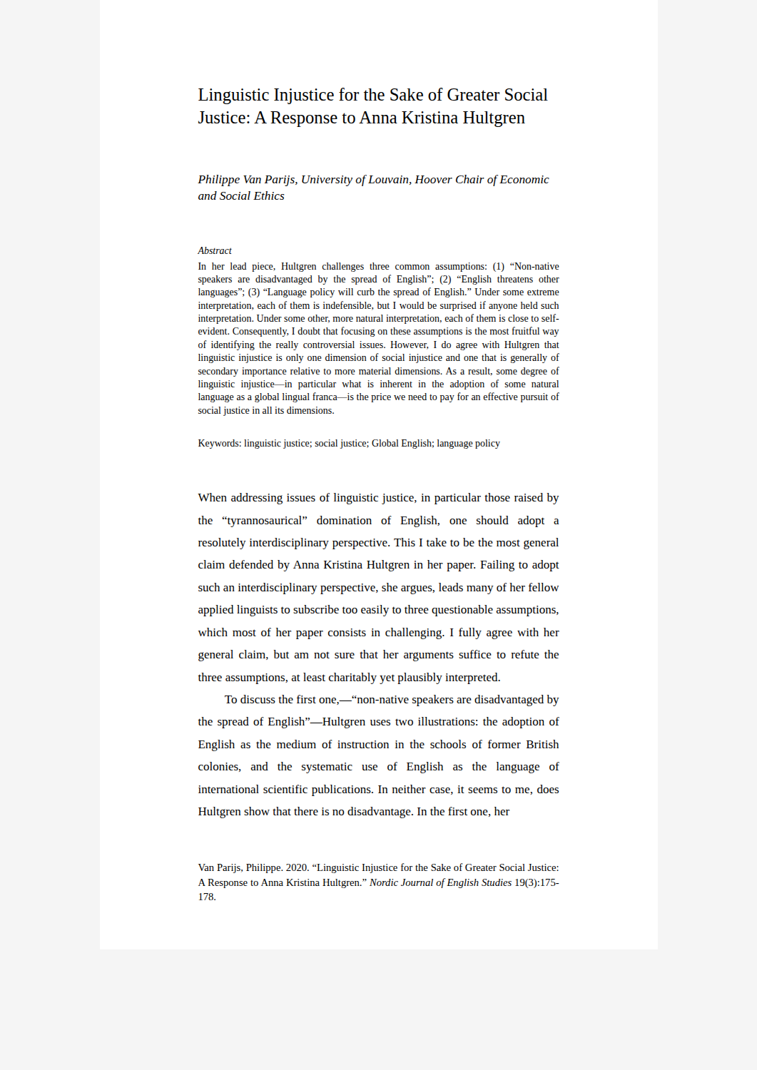Linguistic Injustice for the Sake of Greater Social Justice: A Response to Anna Kristina Hultgren
Philippe Van Parijs, University of Louvain, Hoover Chair of Economic and Social Ethics
Abstract
In her lead piece, Hultgren challenges three common assumptions: (1) “Non-native speakers are disadvantaged by the spread of English”; (2) “English threatens other languages”; (3) “Language policy will curb the spread of English.” Under some extreme interpretation, each of them is indefensible, but I would be surprised if anyone held such interpretation. Under some other, more natural interpretation, each of them is close to self-evident. Consequently, I doubt that focusing on these assumptions is the most fruitful way of identifying the really controversial issues. However, I do agree with Hultgren that linguistic injustice is only one dimension of social injustice and one that is generally of secondary importance relative to more material dimensions. As a result, some degree of linguistic injustice—in particular what is inherent in the adoption of some natural language as a global lingual franca—is the price we need to pay for an effective pursuit of social justice in all its dimensions.
Keywords: linguistic justice; social justice; Global English; language policy
When addressing issues of linguistic justice, in particular those raised by the “tyrannosaurical” domination of English, one should adopt a resolutely interdisciplinary perspective. This I take to be the most general claim defended by Anna Kristina Hultgren in her paper. Failing to adopt such an interdisciplinary perspective, she argues, leads many of her fellow applied linguists to subscribe too easily to three questionable assumptions, which most of her paper consists in challenging. I fully agree with her general claim, but am not sure that her arguments suffice to refute the three assumptions, at least charitably yet plausibly interpreted.
To discuss the first one,—“non-native speakers are disadvantaged by the spread of English”—Hultgren uses two illustrations: the adoption of English as the medium of instruction in the schools of former British colonies, and the systematic use of English as the language of international scientific publications. In neither case, it seems to me, does Hultgren show that there is no disadvantage. In the first one, her
Van Parijs, Philippe. 2020. “Linguistic Injustice for the Sake of Greater Social Justice: A Response to Anna Kristina Hultgren.” Nordic Journal of English Studies 19(3):175-178.